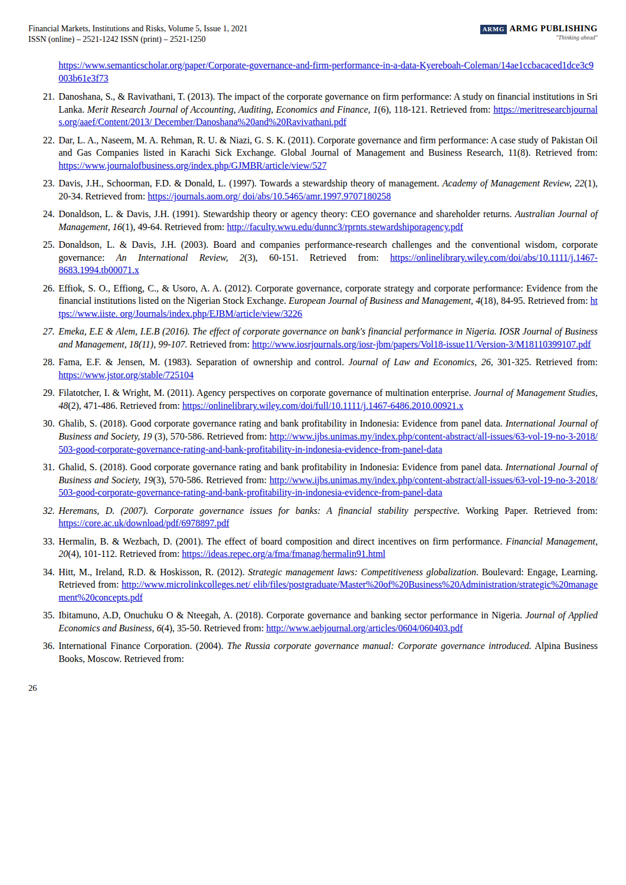Financial Markets, Institutions and Risks, Volume 5, Issue 1, 2021
ISSN (online) – 2521-1242 ISSN (print) – 2521-1250
ARMG ARMG PUBLISHING
"Thinking ahead"
https://www.semanticscholar.org/paper/Corporate-governance-and-firm-performance-in-a-data-Kyereboah-Coleman/14ae1ccbacaced1dce3c9003b61e3f73
Danoshana, S., & Ravivathani, T. (2013). The impact of the corporate governance on firm performance: A study on financial institutions in Sri Lanka. Merit Research Journal of Accounting, Auditing, Economics and Finance, 1(6), 118-121. Retrieved from: https://meritresearchjournals.org/aaef/Content/2013/ December/Danoshana%20and%20Ravivathani.pdf
Dar, L. A., Naseem, M. A. Rehman, R. U. & Niazi, G. S. K. (2011). Corporate governance and firm performance: A case study of Pakistan Oil and Gas Companies listed in Karachi Sick Exchange. Global Journal of Management and Business Research, 11(8). Retrieved from: https://www.journalofbusiness.org/index.php/GJMBR/article/view/527
Davis, J.H., Schoorman, F.D. & Donald, L. (1997). Towards a stewardship theory of management. Academy of Management Review, 22(1), 20-34. Retrieved from: https://journals.aom.org/ doi/abs/10.5465/amr.1997.9707180258
Donaldson, L. & Davis, J.H. (1991). Stewardship theory or agency theory: CEO governance and shareholder returns. Australian Journal of Management, 16(1), 49-64. Retrieved from: http://faculty.wwu.edu/dunnc3/rprnts.stewardshiporagency.pdf
Donaldson, L. & Davis, J.H. (2003). Board and companies performance-research challenges and the conventional wisdom, corporate governance: An International Review, 2(3), 60-151. Retrieved from: https://onlinelibrary.wiley.com/doi/abs/10.1111/j.1467-8683.1994.tb00071.x
Effiok, S. O., Effiong, C., & Usoro, A. A. (2012). Corporate governance, corporate strategy and corporate performance: Evidence from the financial institutions listed on the Nigerian Stock Exchange. European Journal of Business and Management, 4(18), 84-95. Retrieved from: https://www.iiste. org/Journals/index.php/EJBM/article/view/3226
Emeka, E.E & Alem, I.E.B (2016). The effect of corporate governance on bank's financial performance in Nigeria. IOSR Journal of Business and Management, 18(11), 99-107. Retrieved from: http://www.iosrjournals.org/iosr-jbm/papers/Vol18-issue11/Version-3/M18110399107.pdf
Fama, E.F. & Jensen, M. (1983). Separation of ownership and control. Journal of Law and Economics, 26, 301-325. Retrieved from: https://www.jstor.org/stable/725104
Filatotcher, I. & Wright, M. (2011). Agency perspectives on corporate governance of multination enterprise. Journal of Management Studies, 48(2), 471-486. Retrieved from: https://onlinelibrary.wiley.com/doi/full/10.1111/j.1467-6486.2010.00921.x
Ghalib, S. (2018). Good corporate governance rating and bank profitability in Indonesia: Evidence from panel data. International Journal of Business and Society, 19 (3), 570-586. Retrieved from: http://www.ijbs.unimas.my/index.php/content-abstract/all-issues/63-vol-19-no-3-2018/503-good-corporate-governance-rating-and-bank-profitability-in-indonesia-evidence-from-panel-data
Ghalid, S. (2018). Good corporate governance rating and bank profitability in Indonesia: Evidence from panel data. International Journal of Business and Society, 19(3), 570-586. Retrieved from: http://www.ijbs.unimas.my/index.php/content-abstract/all-issues/63-vol-19-no-3-2018/503-good-corporate-governance-rating-and-bank-profitability-in-indonesia-evidence-from-panel-data
Heremans, D. (2007). Corporate governance issues for banks: A financial stability perspective. Working Paper. Retrieved from: https://core.ac.uk/download/pdf/6978897.pdf
Hermalin, B. & Wezbach, D. (2001). The effect of board composition and direct incentives on firm performance. Financial Management, 20(4), 101-112. Retrieved from: https://ideas.repec.org/a/fma/fmanag/hermalin91.html
Hitt, M., Ireland, R.D. & Hoskisson, R. (2012). Strategic management laws: Competitiveness globalization. Boulevard: Engage, Learning. Retrieved from: http://www.microlinkcolleges.net/ elib/files/postgraduate/Master%20of%20Business%20Administration/strategic%20management%20concepts.pdf
Ibitamuno, A.D, Onuchuku O & Nteegah, A. (2018). Corporate governance and banking sector performance in Nigeria. Journal of Applied Economics and Business, 6(4), 35-50. Retrieved from: http://www.aebjournal.org/articles/0604/060403.pdf
International Finance Corporation. (2004). The Russia corporate governance manual: Corporate governance introduced. Alpina Business Books, Moscow. Retrieved from:
26